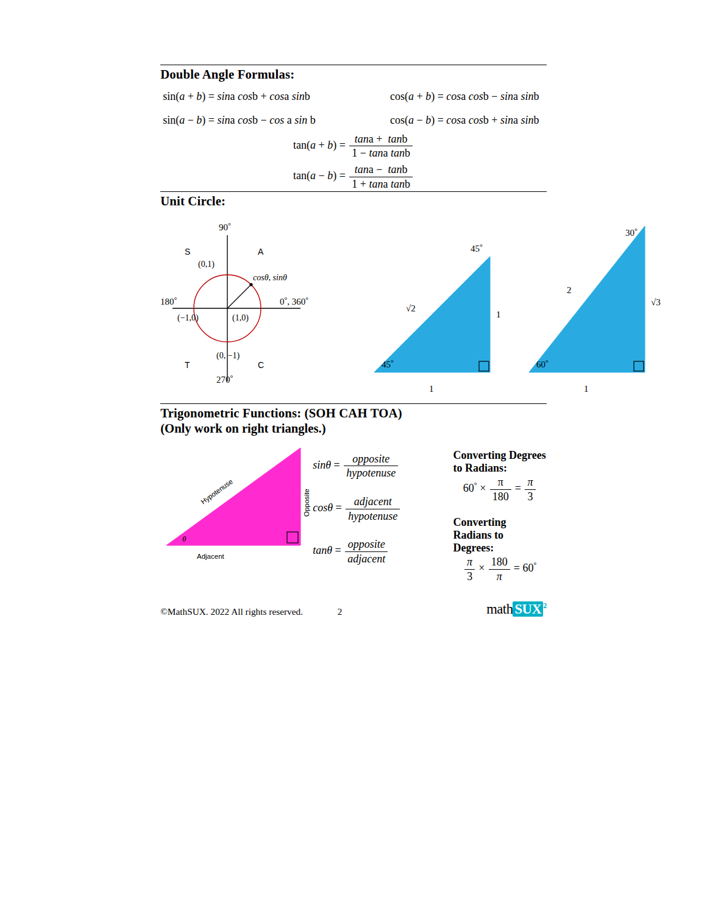Double Angle Formulas:
sin(a + b) = sin a cos b + cos a sin b
cos(a + b) = cos a cos b − sin a sin b
sin(a − b) = sin a cos b − cos a sin b
cos(a − b) = cos a cos b + sin a sin b
tan(a + b) = tan a + tan b 1 − tan a tan b
tan(a − b) = tan a − tan b 1 + tan a tan b
Unit Circle:
90° S A T C (0,1) cosθ, sinθ 180° (−1,0) (1,0) 0°, 360° (0, −1) 270°
45° 45° 1 1 √2 30° 60° 1 √3 2
Trigonometric Functions: (SOH CAH TOA)
(Only work on right triangles.)
Opposite Hypotenuse Adjacent θ
sinθ = opposite hypotenuse
cosθ = adjacent hypotenuse
tanθ = opposite adjacent
Converting Degrees to Radians:
60° × π 180 = π 3
Converting Radians to Degrees:
π 3 × 180 π = 60°
©MathSUX. 2022 All rights reserved. 2
math SUX2